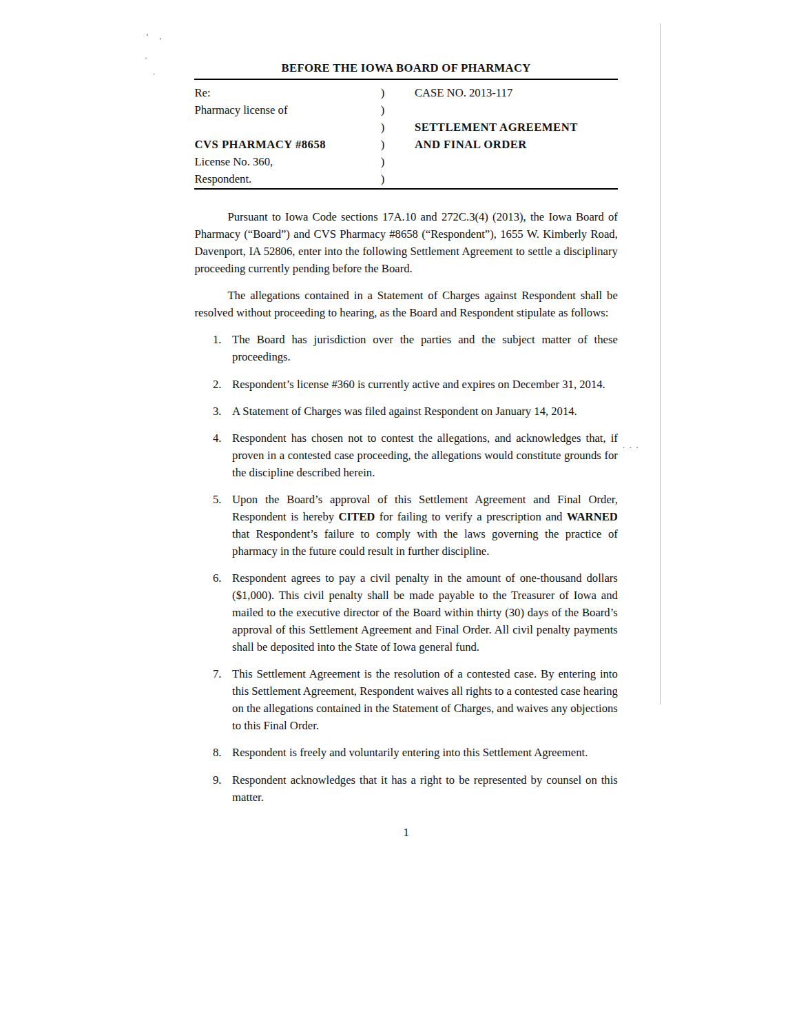,
'
.
.
BEFORE THE IOWA BOARD OF PHARMACY
| Re: Pharmacy license of CVS PHARMACY #8658 License No. 360, Respondent. | ) ) ) ) ) ) | CASE NO. 2013-117 SETTLEMENT AGREEMENT AND FINAL ORDER |
Pursuant to Iowa Code sections 17A.10 and 272C.3(4) (2013), the Iowa Board of Pharmacy (“Board”) and CVS Pharmacy #8658 (“Respondent”), 1655 W. Kimberly Road, Davenport, IA 52806, enter into the following Settlement Agreement to settle a disciplinary proceeding currently pending before the Board.
The allegations contained in a Statement of Charges against Respondent shall be resolved without proceeding to hearing, as the Board and Respondent stipulate as follows:
The Board has jurisdiction over the parties and the subject matter of these proceedings.
Respondent’s license #360 is currently active and expires on December 31, 2014.
A Statement of Charges was filed against Respondent on January 14, 2014.
Respondent has chosen not to contest the allegations, and acknowledges that, if proven in a contested case proceeding, the allegations would constitute grounds for the discipline described herein.
Upon the Board’s approval of this Settlement Agreement and Final Order, Respondent is hereby CITED for failing to verify a prescription and WARNED that Respondent’s failure to comply with the laws governing the practice of pharmacy in the future could result in further discipline.
Respondent agrees to pay a civil penalty in the amount of one-thousand dollars ($1,000). This civil penalty shall be made payable to the Treasurer of Iowa and mailed to the executive director of the Board within thirty (30) days of the Board’s approval of this Settlement Agreement and Final Order. All civil penalty payments shall be deposited into the State of Iowa general fund.
This Settlement Agreement is the resolution of a contested case. By entering into this Settlement Agreement, Respondent waives all rights to a contested case hearing on the allegations contained in the Statement of Charges, and waives any objections to this Final Order.
Respondent is freely and voluntarily entering into this Settlement Agreement.
Respondent acknowledges that it has a right to be represented by counsel on this matter.
. . .
1